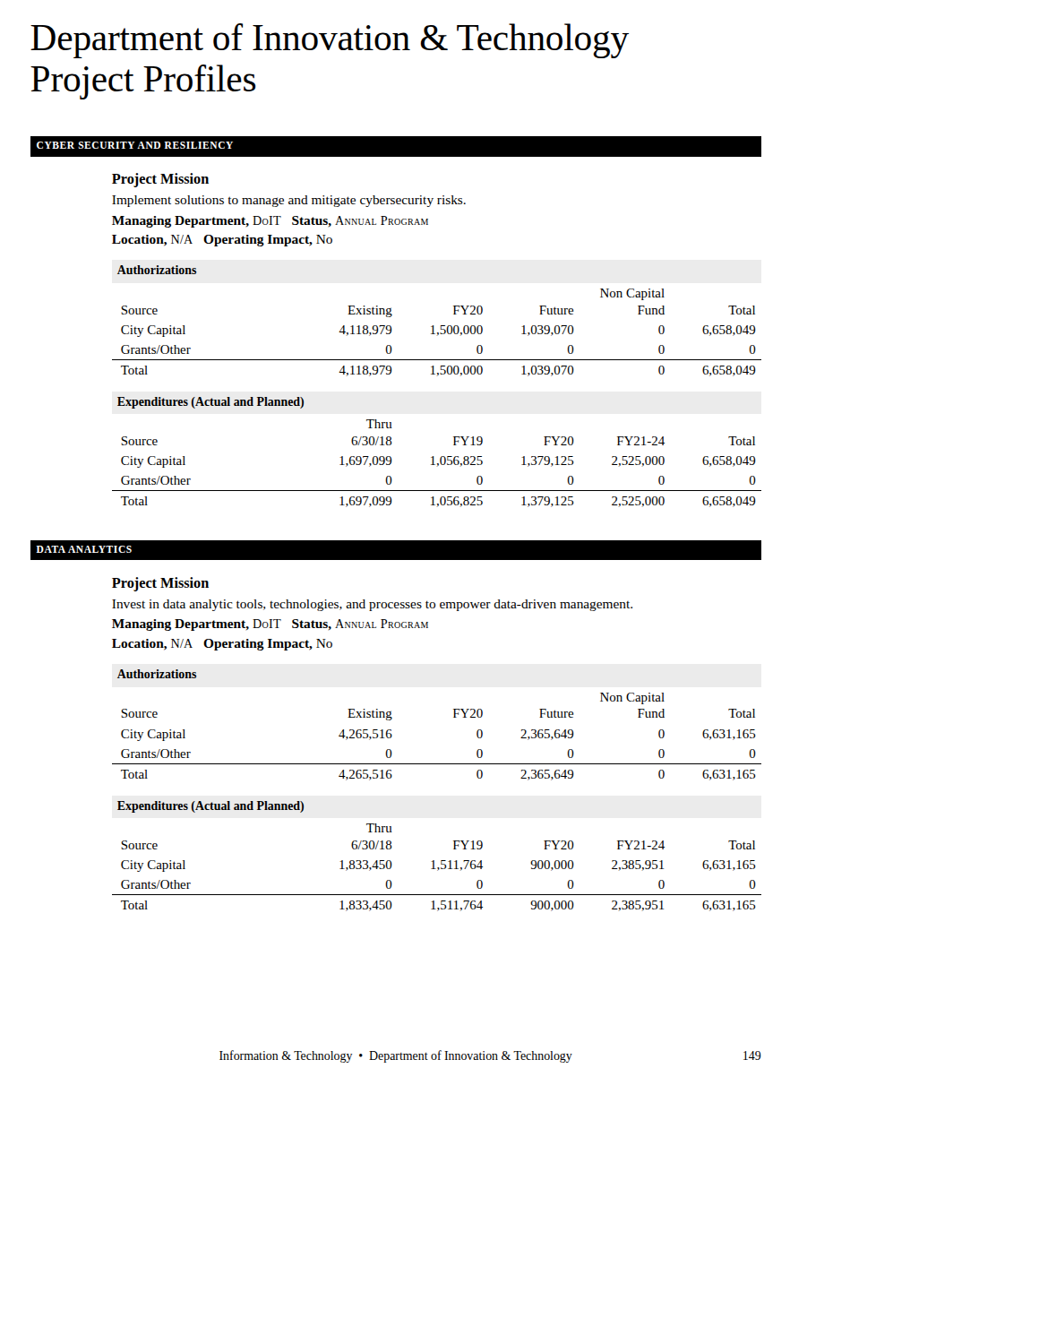Department of Innovation & Technology
Project Profiles
CYBER SECURITY AND RESILIENCY
Project Mission
Implement solutions to manage and mitigate cybersecurity risks.
Managing Department, DoIT Status, Annual Program
Location, N/A Operating Impact, No
Authorizations
| | | | | Non Capital | |
| --- | --- | --- | --- | --- | --- |
| Source | Existing | FY20 | Future | Fund | Total |
| City Capital | 4,118,979 | 1,500,000 | 1,039,070 | 0 | 6,658,049 |
| Grants/Other | 0 | 0 | 0 | 0 | 0 |
| Total | 4,118,979 | 1,500,000 | 1,039,070 | 0 | 6,658,049 |
Expenditures (Actual and Planned)
| | Thru | | | | |
| --- | --- | --- | --- | --- | --- |
| Source | 6/30/18 | FY19 | FY20 | FY21-24 | Total |
| City Capital | 1,697,099 | 1,056,825 | 1,379,125 | 2,525,000 | 6,658,049 |
| Grants/Other | 0 | 0 | 0 | 0 | 0 |
| Total | 1,697,099 | 1,056,825 | 1,379,125 | 2,525,000 | 6,658,049 |
DATA ANALYTICS
Project Mission
Invest in data analytic tools, technologies, and processes to empower data-driven management.
Managing Department, DoIT Status, Annual Program
Location, N/A Operating Impact, No
Authorizations
| | | | | Non Capital | |
| --- | --- | --- | --- | --- | --- |
| Source | Existing | FY20 | Future | Fund | Total |
| City Capital | 4,265,516 | 0 | 2,365,649 | 0 | 6,631,165 |
| Grants/Other | 0 | 0 | 0 | 0 | 0 |
| Total | 4,265,516 | 0 | 2,365,649 | 0 | 6,631,165 |
Expenditures (Actual and Planned)
| | Thru | | | | |
| --- | --- | --- | --- | --- | --- |
| Source | 6/30/18 | FY19 | FY20 | FY21-24 | Total |
| City Capital | 1,833,450 | 1,511,764 | 900,000 | 2,385,951 | 6,631,165 |
| Grants/Other | 0 | 0 | 0 | 0 | 0 |
| Total | 1,833,450 | 1,511,764 | 900,000 | 2,385,951 | 6,631,165 |
Information & Technology • Department of Innovation & Technology 149